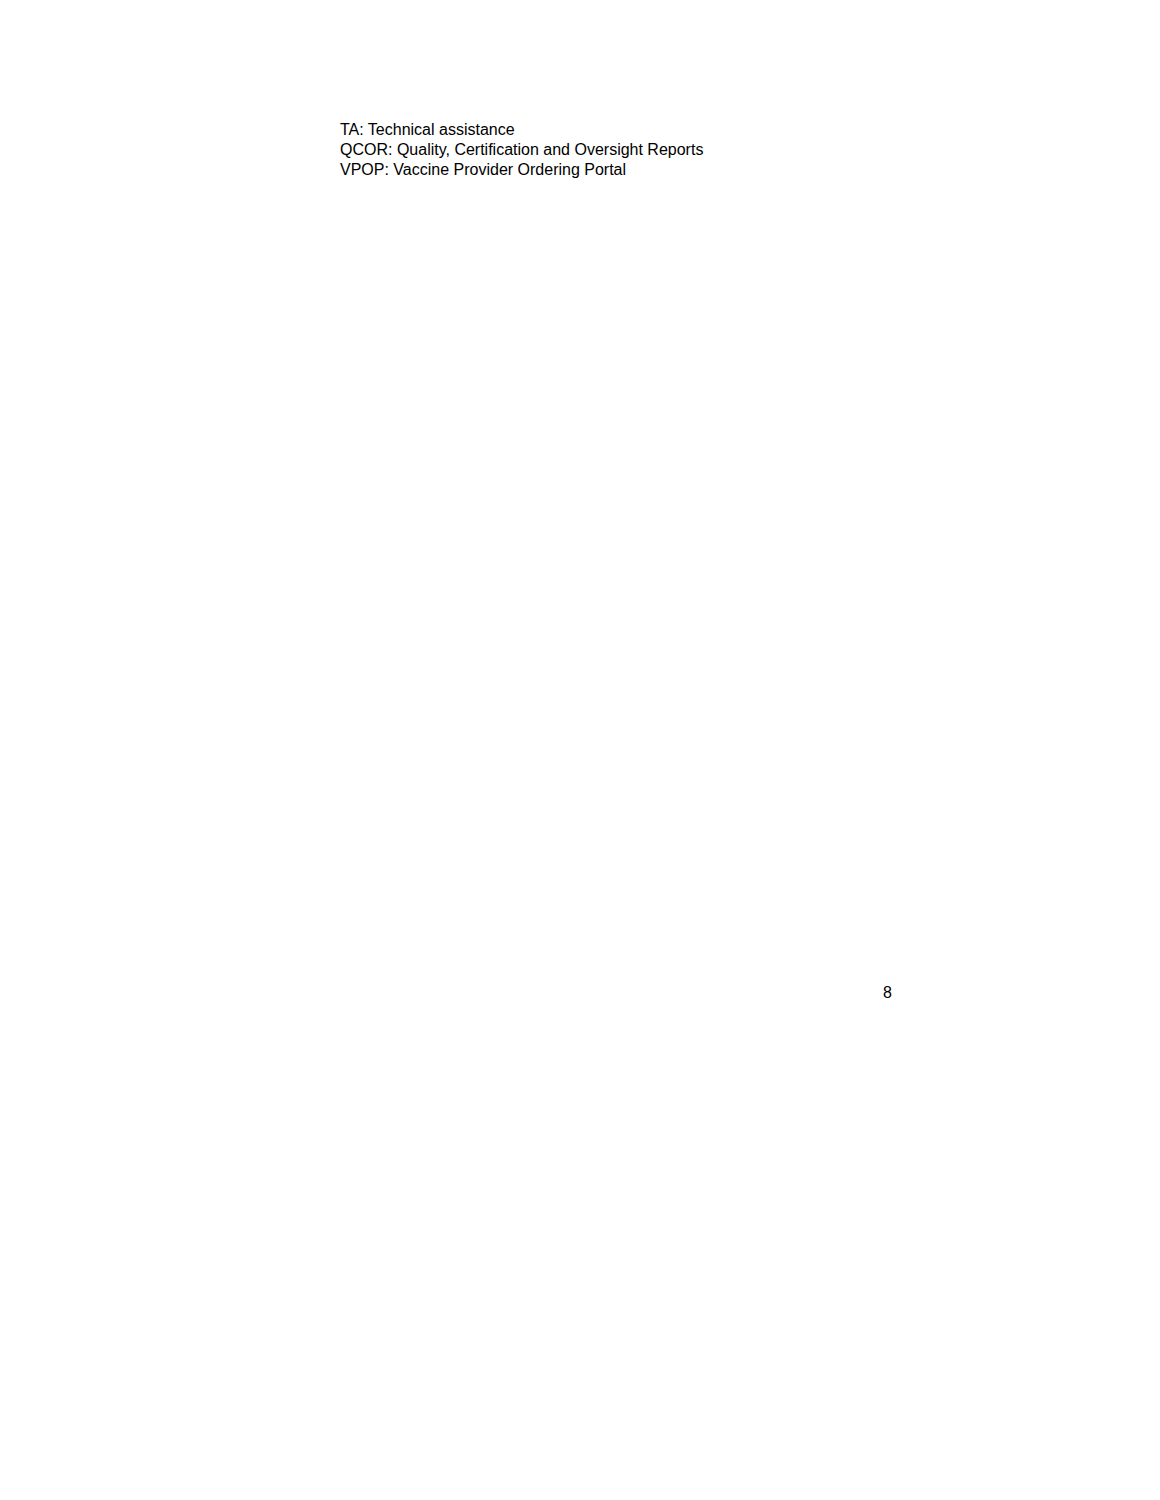TA: Technical assistance
QCOR: Quality, Certification and Oversight Reports
VPOP: Vaccine Provider Ordering Portal
8